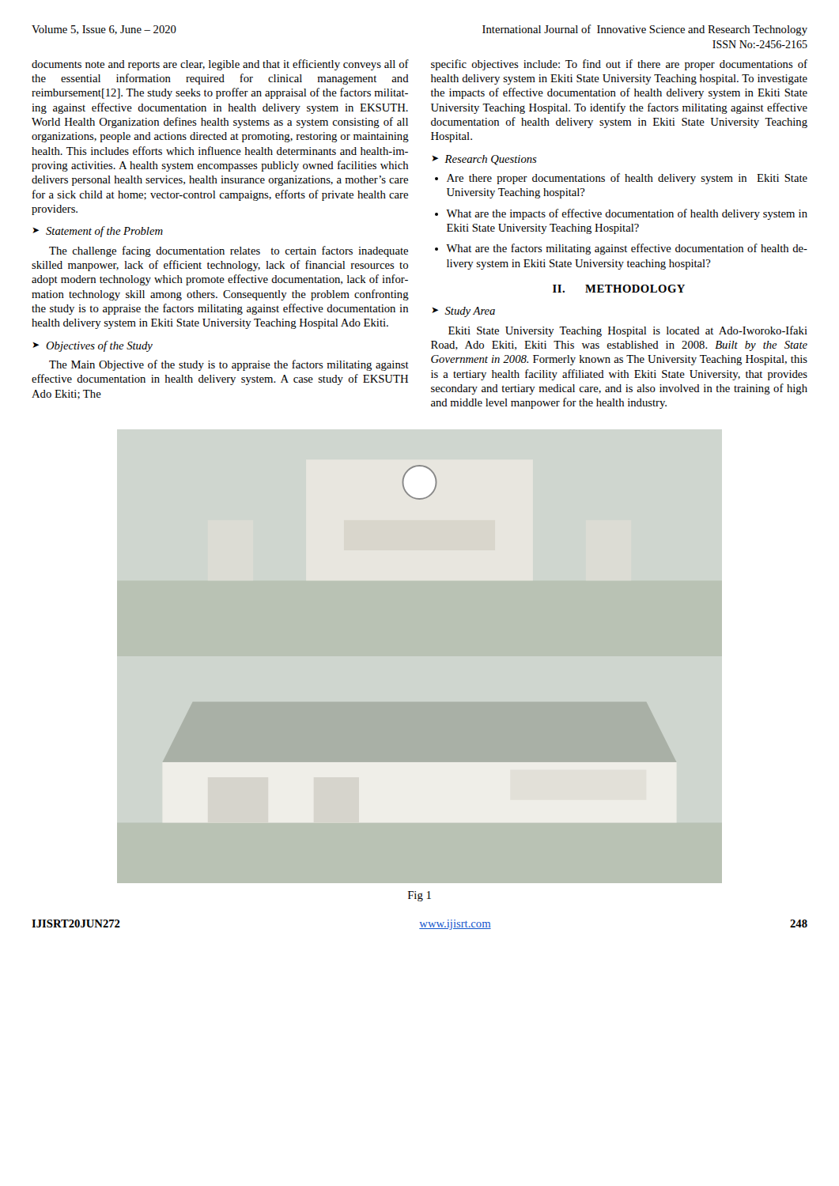Volume 5, Issue 6, June – 2020
International Journal of Innovative Science and Research Technology
ISSN No:-2456-2165
documents note and reports are clear, legible and that it efficiently conveys all of the essential information required for clinical management and reimbursement[12]. The study seeks to proffer an appraisal of the factors militating against effective documentation in health delivery system in EKSUTH. World Health Organization defines health systems as a system consisting of all organizations, people and actions directed at promoting, restoring or maintaining health. This includes efforts which influence health determinants and health-improving activities. A health system encompasses publicly owned facilities which delivers personal health services, health insurance organizations, a mother’s care for a sick child at home; vector-control campaigns, efforts of private health care providers.
Statement of the Problem
The challenge facing documentation relates to certain factors inadequate skilled manpower, lack of efficient technology, lack of financial resources to adopt modern technology which promote effective documentation, lack of information technology skill among others. Consequently the problem confronting the study is to appraise the factors militating against effective documentation in health delivery system in Ekiti State University Teaching Hospital Ado Ekiti.
Objectives of the Study
The Main Objective of the study is to appraise the factors militating against effective documentation in health delivery system. A case study of EKSUTH Ado Ekiti; The
specific objectives include: To find out if there are proper documentations of health delivery system in Ekiti State University Teaching hospital. To investigate the impacts of effective documentation of health delivery system in Ekiti State University Teaching Hospital. To identify the factors militating against effective documentation of health delivery system in Ekiti State University Teaching Hospital.
Research Questions
Are there proper documentations of health delivery system in Ekiti State University Teaching hospital?
What are the impacts of effective documentation of health delivery system in Ekiti State University Teaching Hospital?
What are the factors militating against effective documentation of health delivery system in Ekiti State University teaching hospital?
II. METHODOLOGY
Study Area
Ekiti State University Teaching Hospital is located at Ado-Iworoko-Ifaki Road, Ado Ekiti, Ekiti This was established in 2008. Built by the State Government in 2008. Formerly known as The University Teaching Hospital, this is a tertiary health facility affiliated with Ekiti State University, that provides secondary and tertiary medical care, and is also involved in the training of high and middle level manpower for the health industry.
Fig 1
IJISRT20JUN272
www.ijisrt.com
248